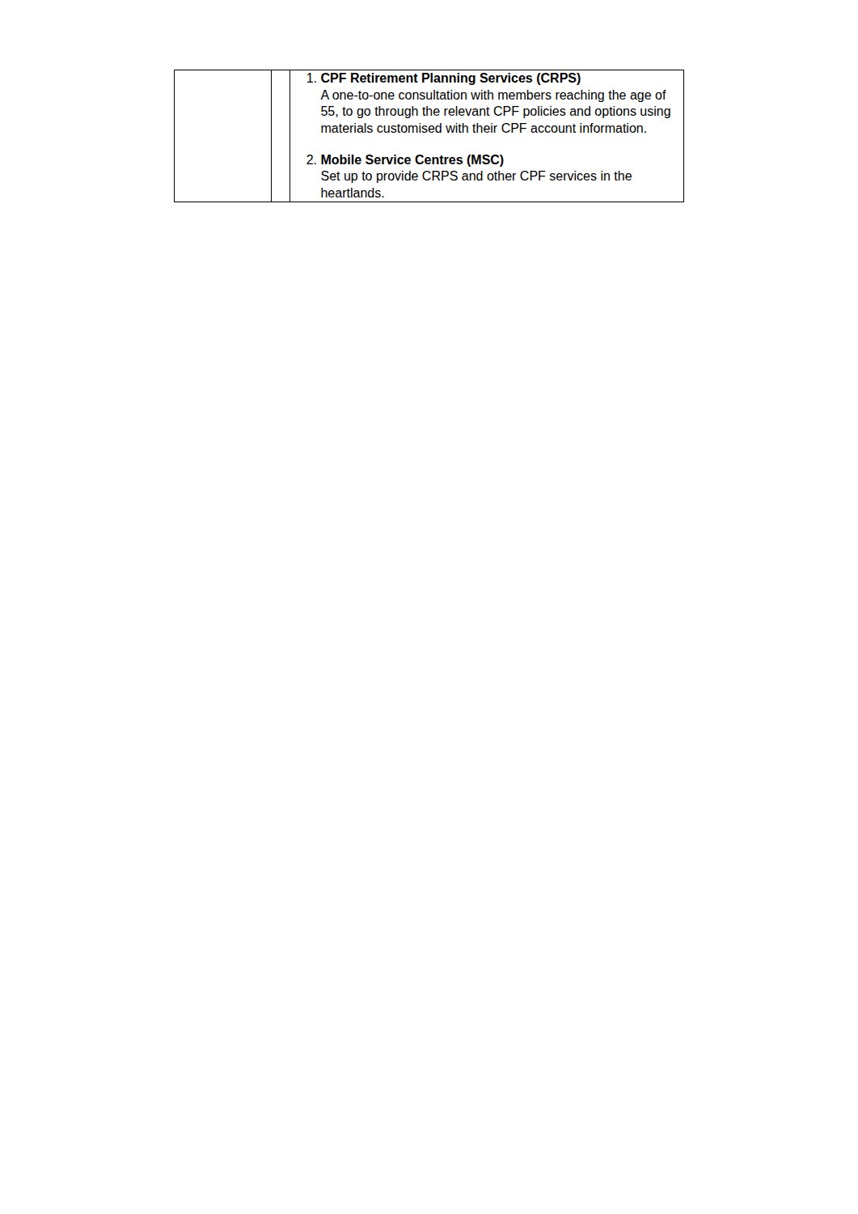| | | CPF Retirement Planning Services (CRPS) A one-to-one consultation with members reaching the age of 55, to go through the relevant CPF policies and options using materials customised with their CPF account information. Mobile Service Centres (MSC) Set up to provide CRPS and other CPF services in the heartlands. |